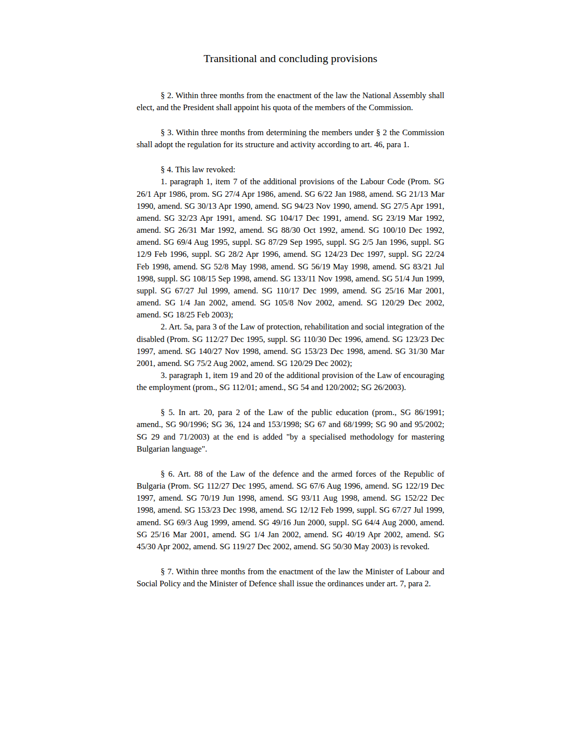Transitional and concluding provisions
§ 2. Within three months from the enactment of the law the National Assembly shall elect, and the President shall appoint his quota of the members of the Commission.
§ 3. Within three months from determining the members under § 2 the Commission shall adopt the regulation for its structure and activity according to art. 46, para 1.
§ 4. This law revoked:
1. paragraph 1, item 7 of the additional provisions of the Labour Code (Prom. SG 26/1 Apr 1986, prom. SG 27/4 Apr 1986, amend. SG 6/22 Jan 1988, amend. SG 21/13 Mar 1990, amend. SG 30/13 Apr 1990, amend. SG 94/23 Nov 1990, amend. SG 27/5 Apr 1991, amend. SG 32/23 Apr 1991, amend. SG 104/17 Dec 1991, amend. SG 23/19 Mar 1992, amend. SG 26/31 Mar 1992, amend. SG 88/30 Oct 1992, amend. SG 100/10 Dec 1992, amend. SG 69/4 Aug 1995, suppl. SG 87/29 Sep 1995, suppl. SG 2/5 Jan 1996, suppl. SG 12/9 Feb 1996, suppl. SG 28/2 Apr 1996, amend. SG 124/23 Dec 1997, suppl. SG 22/24 Feb 1998, amend. SG 52/8 May 1998, amend. SG 56/19 May 1998, amend. SG 83/21 Jul 1998, suppl. SG 108/15 Sep 1998, amend. SG 133/11 Nov 1998, amend. SG 51/4 Jun 1999, suppl. SG 67/27 Jul 1999, amend. SG 110/17 Dec 1999, amend. SG 25/16 Mar 2001, amend. SG 1/4 Jan 2002, amend. SG 105/8 Nov 2002, amend. SG 120/29 Dec 2002, amend. SG 18/25 Feb 2003);
2. Art. 5a, para 3 of the Law of protection, rehabilitation and social integration of the disabled (Prom. SG 112/27 Dec 1995, suppl. SG 110/30 Dec 1996, amend. SG 123/23 Dec 1997, amend. SG 140/27 Nov 1998, amend. SG 153/23 Dec 1998, amend. SG 31/30 Mar 2001, amend. SG 75/2 Aug 2002, amend. SG 120/29 Dec 2002);
3. paragraph 1, item 19 and 20 of the additional provision of the Law of encouraging the employment (prom., SG 112/01; amend., SG 54 and 120/2002; SG 26/2003).
§ 5. In art. 20, para 2 of the Law of the public education (prom., SG 86/1991; amend., SG 90/1996; SG 36, 124 and 153/1998; SG 67 and 68/1999; SG 90 and 95/2002; SG 29 and 71/2003) at the end is added "by a specialised methodology for mastering Bulgarian language".
§ 6. Art. 88 of the Law of the defence and the armed forces of the Republic of Bulgaria (Prom. SG 112/27 Dec 1995, amend. SG 67/6 Aug 1996, amend. SG 122/19 Dec 1997, amend. SG 70/19 Jun 1998, amend. SG 93/11 Aug 1998, amend. SG 152/22 Dec 1998, amend. SG 153/23 Dec 1998, amend. SG 12/12 Feb 1999, suppl. SG 67/27 Jul 1999, amend. SG 69/3 Aug 1999, amend. SG 49/16 Jun 2000, suppl. SG 64/4 Aug 2000, amend. SG 25/16 Mar 2001, amend. SG 1/4 Jan 2002, amend. SG 40/19 Apr 2002, amend. SG 45/30 Apr 2002, amend. SG 119/27 Dec 2002, amend. SG 50/30 May 2003) is revoked.
§ 7. Within three months from the enactment of the law the Minister of Labour and Social Policy and the Minister of Defence shall issue the ordinances under art. 7, para 2.